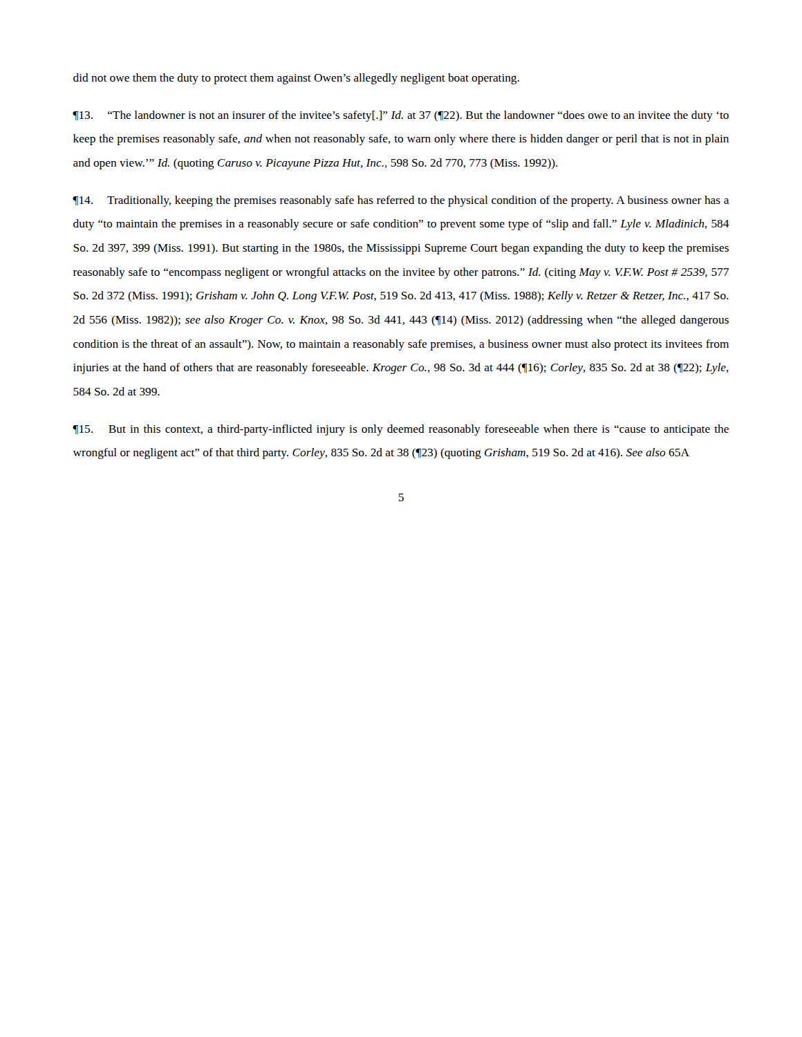did not owe them the duty to protect them against Owen’s allegedly negligent boat operating.
¶13. “The landowner is not an insurer of the invitee’s safety[.]” Id. at 37 (¶22). But the landowner “does owe to an invitee the duty ‘to keep the premises reasonably safe, and when not reasonably safe, to warn only where there is hidden danger or peril that is not in plain and open view.’” Id. (quoting Caruso v. Picayune Pizza Hut, Inc., 598 So. 2d 770, 773 (Miss. 1992)).
¶14. Traditionally, keeping the premises reasonably safe has referred to the physical condition of the property. A business owner has a duty “to maintain the premises in a reasonably secure or safe condition” to prevent some type of “slip and fall.” Lyle v. Mladinich, 584 So. 2d 397, 399 (Miss. 1991). But starting in the 1980s, the Mississippi Supreme Court began expanding the duty to keep the premises reasonably safe to “encompass negligent or wrongful attacks on the invitee by other patrons.” Id. (citing May v. V.F.W. Post # 2539, 577 So. 2d 372 (Miss. 1991); Grisham v. John Q. Long V.F.W. Post, 519 So. 2d 413, 417 (Miss. 1988); Kelly v. Retzer & Retzer, Inc., 417 So. 2d 556 (Miss. 1982)); see also Kroger Co. v. Knox, 98 So. 3d 441, 443 (¶14) (Miss. 2012) (addressing when “the alleged dangerous condition is the threat of an assault”). Now, to maintain a reasonably safe premises, a business owner must also protect its invitees from injuries at the hand of others that are reasonably foreseeable. Kroger Co., 98 So. 3d at 444 (¶16); Corley, 835 So. 2d at 38 (¶22); Lyle, 584 So. 2d at 399.
¶15. But in this context, a third-party-inflicted injury is only deemed reasonably foreseeable when there is “cause to anticipate the wrongful or negligent act” of that third party. Corley, 835 So. 2d at 38 (¶23) (quoting Grisham, 519 So. 2d at 416). See also 65A
5